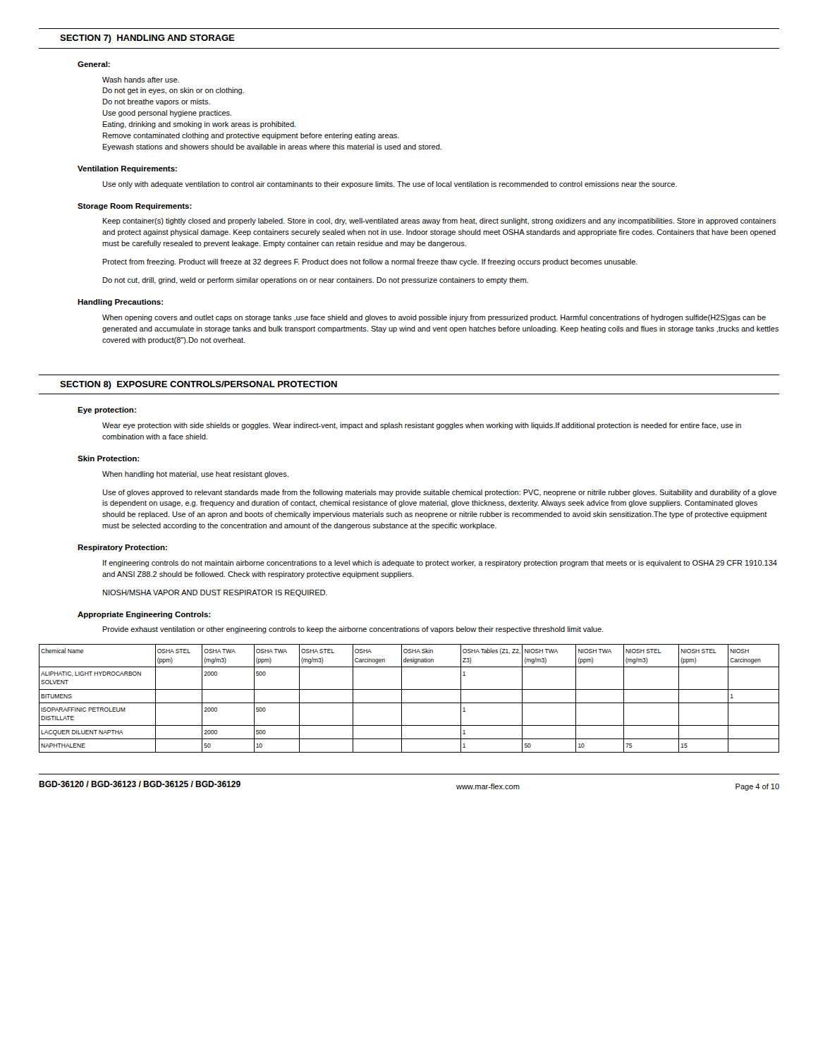SECTION 7) HANDLING AND STORAGE
General:
Wash hands after use.
Do not get in eyes, on skin or on clothing.
Do not breathe vapors or mists.
Use good personal hygiene practices.
Eating, drinking and smoking in work areas is prohibited.
Remove contaminated clothing and protective equipment before entering eating areas.
Eyewash stations and showers should be available in areas where this material is used and stored.
Ventilation Requirements:
Use only with adequate ventilation to control air contaminants to their exposure limits. The use of local ventilation is recommended to control emissions near the source.
Storage Room Requirements:
Keep container(s) tightly closed and properly labeled. Store in cool, dry, well-ventilated areas away from heat, direct sunlight, strong oxidizers and any incompatibilities. Store in approved containers and protect against physical damage. Keep containers securely sealed when not in use. Indoor storage should meet OSHA standards and appropriate fire codes. Containers that have been opened must be carefully resealed to prevent leakage. Empty container can retain residue and may be dangerous.
Protect from freezing. Product will freeze at 32 degrees F. Product does not follow a normal freeze thaw cycle. If freezing occurs product becomes unusable.
Do not cut, drill, grind, weld or perform similar operations on or near containers. Do not pressurize containers to empty them.
Handling Precautions:
When opening covers and outlet caps on storage tanks ,use face shield and gloves to avoid possible injury from pressurized product. Harmful concentrations of hydrogen sulfide(H2S)gas can be generated and accumulate in storage tanks and bulk transport compartments. Stay up wind and vent open hatches before unloading. Keep heating coils and flues in storage tanks ,trucks and kettles covered with product(8").Do not overheat.
SECTION 8) EXPOSURE CONTROLS/PERSONAL PROTECTION
Eye protection:
Wear eye protection with side shields or goggles. Wear indirect-vent, impact and splash resistant goggles when working with liquids.If additional protection is needed for entire face, use in combination with a face shield.
Skin Protection:
When handling hot material, use heat resistant gloves.
Use of gloves approved to relevant standards made from the following materials may provide suitable chemical protection: PVC, neoprene or nitrile rubber gloves. Suitability and durability of a glove is dependent on usage, e.g. frequency and duration of contact, chemical resistance of glove material, glove thickness, dexterity. Always seek advice from glove suppliers. Contaminated gloves should be replaced. Use of an apron and boots of chemically impervious materials such as neoprene or nitrile rubber is recommended to avoid skin sensitization.The type of protective equipment must be selected according to the concentration and amount of the dangerous substance at the specific workplace.
Respiratory Protection:
If engineering controls do not maintain airborne concentrations to a level which is adequate to protect worker, a respiratory protection program that meets or is equivalent to OSHA 29 CFR 1910.134 and ANSI Z88.2 should be followed. Check with respiratory protective equipment suppliers.
NIOSH/MSHA VAPOR AND DUST RESPIRATOR IS REQUIRED.
Appropriate Engineering Controls:
Provide exhaust ventilation or other engineering controls to keep the airborne concentrations of vapors below their respective threshold limit value.
| Chemical Name | OSHA STEL (ppm) | OSHA TWA (mg/m3) | OSHA TWA (ppm) | OSHA STEL (mg/m3) | OSHA Carcinogen | OSHA Skin designation | OSHA Tables (Z1, Z2, Z3) | NIOSH TWA (mg/m3) | NIOSH TWA (ppm) | NIOSH STEL (mg/m3) | NIOSH STEL (ppm) | NIOSH Carcinogen |
| --- | --- | --- | --- | --- | --- | --- | --- | --- | --- | --- | --- | --- |
| ALIPHATIC, LIGHT HYDROCARBON SOLVENT | | 2000 | 500 | | | | 1 | | | | | |
| BITUMENS | | | | | | | | | | | | 1 |
| ISOPARAFFINIC PETROLEUM DISTILLATE | | 2000 | 500 | | | | 1 | | | | | |
| LACQUER DILUENT NAPTHA | | 2000 | 500 | | | | 1 | | | | | |
| NAPHTHALENE | | 50 | 10 | | | | 1 | 50 | 10 | 75 | 15 | |
BGD-36120 / BGD-36123 / BGD-36125 / BGD-36129
www.mar-flex.com
Page 4 of 10